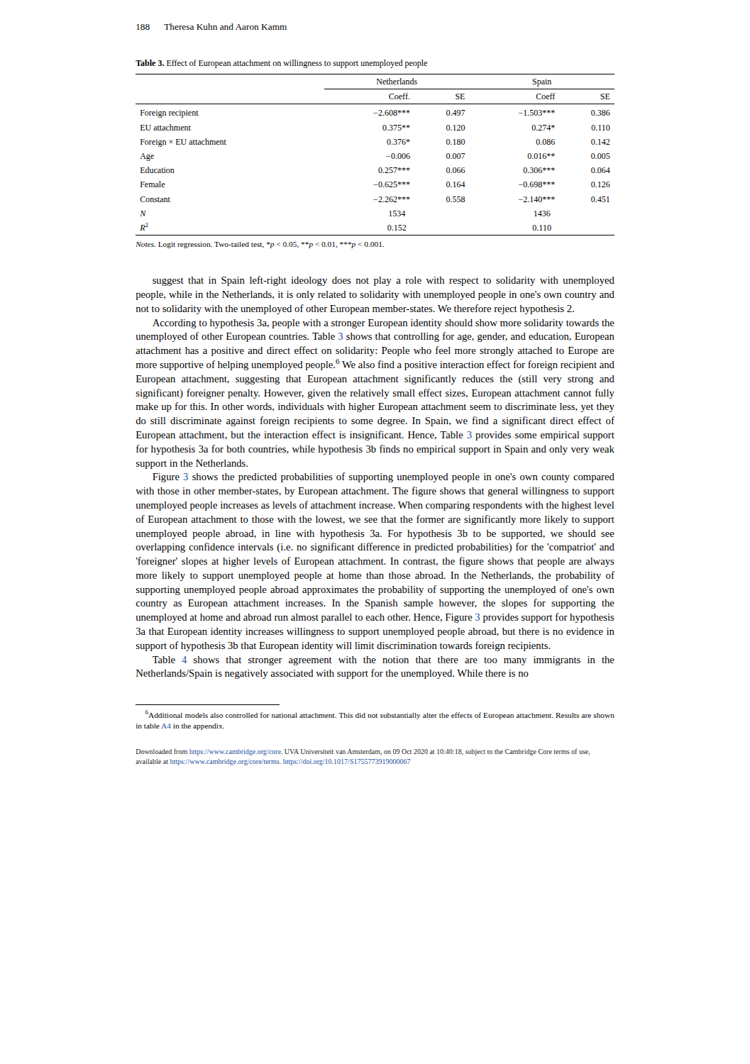188 Theresa Kuhn and Aaron Kamm
Table 3. Effect of European attachment on willingness to support unemployed people
| | Netherlands | Spain |
| --- | --- | --- |
| | Coeff. | SE | Coeff | SE |
| Foreign recipient | −2.608*** | 0.497 | −1.503*** | 0.386 |
| EU attachment | 0.375** | 0.120 | 0.274* | 0.110 |
| Foreign × EU attachment | 0.376* | 0.180 | 0.086 | 0.142 |
| Age | −0.006 | 0.007 | 0.016** | 0.005 |
| Education | 0.257*** | 0.066 | 0.306*** | 0.064 |
| Female | −0.625*** | 0.164 | −0.698*** | 0.126 |
| Constant | −2.262*** | 0.558 | −2.140*** | 0.451 |
| N | 1534 | 1436 |
| R 2 | 0.152 | 0.110 |
Notes. Logit regression. Two-tailed test, *p < 0.05, **p < 0.01, ***p < 0.001.
suggest that in Spain left-right ideology does not play a role with respect to solidarity with unemployed people, while in the Netherlands, it is only related to solidarity with unemployed people in one's own country and not to solidarity with the unemployed of other European member-states. We therefore reject hypothesis 2.
According to hypothesis 3a, people with a stronger European identity should show more solidarity towards the unemployed of other European countries. Table 3 shows that controlling for age, gender, and education, European attachment has a positive and direct effect on solidarity: People who feel more strongly attached to Europe are more supportive of helping unemployed people.6 We also find a positive interaction effect for foreign recipient and European attachment, suggesting that European attachment significantly reduces the (still very strong and significant) foreigner penalty. However, given the relatively small effect sizes, European attachment cannot fully make up for this. In other words, individuals with higher European attachment seem to discriminate less, yet they do still discriminate against foreign recipients to some degree. In Spain, we find a significant direct effect of European attachment, but the interaction effect is insignificant. Hence, Table 3 provides some empirical support for hypothesis 3a for both countries, while hypothesis 3b finds no empirical support in Spain and only very weak support in the Netherlands.
Figure 3 shows the predicted probabilities of supporting unemployed people in one's own county compared with those in other member-states, by European attachment. The figure shows that general willingness to support unemployed people increases as levels of attachment increase. When comparing respondents with the highest level of European attachment to those with the lowest, we see that the former are significantly more likely to support unemployed people abroad, in line with hypothesis 3a. For hypothesis 3b to be supported, we should see overlapping confidence intervals (i.e. no significant difference in predicted probabilities) for the 'compatriot' and 'foreigner' slopes at higher levels of European attachment. In contrast, the figure shows that people are always more likely to support unemployed people at home than those abroad. In the Netherlands, the probability of supporting unemployed people abroad approximates the probability of supporting the unemployed of one's own country as European attachment increases. In the Spanish sample however, the slopes for supporting the unemployed at home and abroad run almost parallel to each other. Hence, Figure 3 provides support for hypothesis 3a that European identity increases willingness to support unemployed people abroad, but there is no evidence in support of hypothesis 3b that European identity will limit discrimination towards foreign recipients.
Table 4 shows that stronger agreement with the notion that there are too many immigrants in the Netherlands/Spain is negatively associated with support for the unemployed. While there is no
6Additional models also controlled for national attachment. This did not substantially alter the effects of European attachment. Results are shown in table A4 in the appendix.
Downloaded from https://www.cambridge.org/core. UVA Universiteit van Amsterdam, on 09 Oct 2020 at 10:40:18, subject to the Cambridge Core terms of use, available at https://www.cambridge.org/core/terms. https://doi.org/10.1017/S1755773919000067